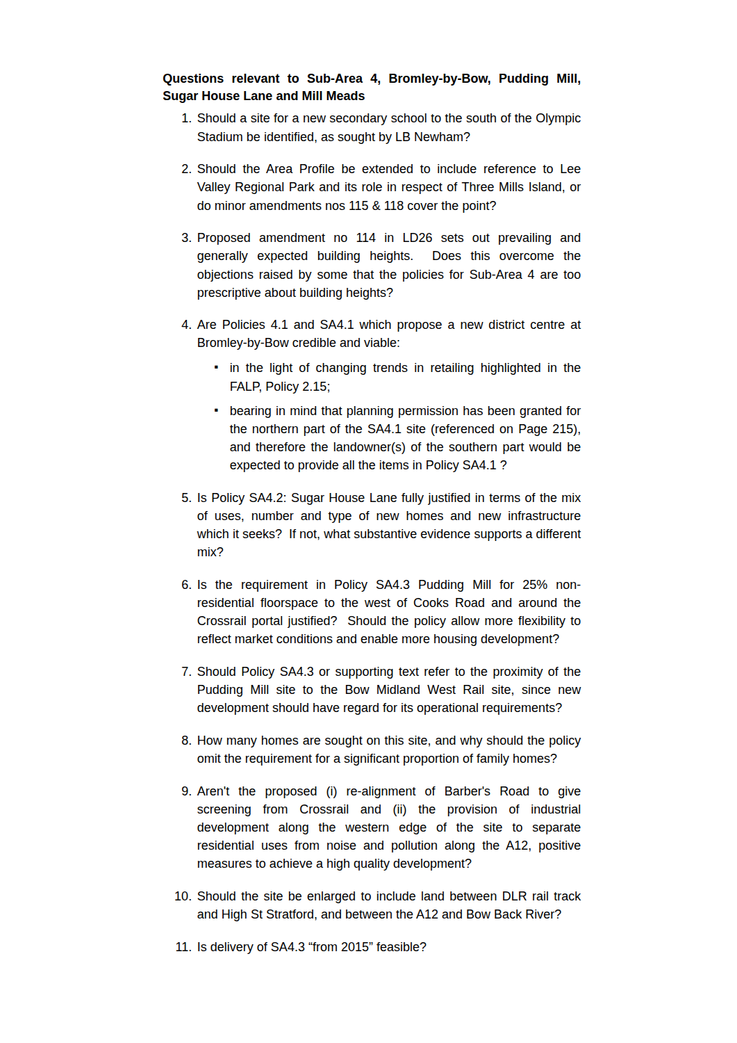Questions relevant to Sub-Area 4, Bromley-by-Bow, Pudding Mill, Sugar House Lane and Mill Meads
Should a site for a new secondary school to the south of the Olympic Stadium be identified, as sought by LB Newham?
Should the Area Profile be extended to include reference to Lee Valley Regional Park and its role in respect of Three Mills Island, or do minor amendments nos 115 & 118 cover the point?
Proposed amendment no 114 in LD26 sets out prevailing and generally expected building heights. Does this overcome the objections raised by some that the policies for Sub-Area 4 are too prescriptive about building heights?
Are Policies 4.1 and SA4.1 which propose a new district centre at Bromley-by-Bow credible and viable:
in the light of changing trends in retailing highlighted in the FALP, Policy 2.15;
bearing in mind that planning permission has been granted for the northern part of the SA4.1 site (referenced on Page 215), and therefore the landowner(s) of the southern part would be expected to provide all the items in Policy SA4.1 ?
Is Policy SA4.2: Sugar House Lane fully justified in terms of the mix of uses, number and type of new homes and new infrastructure which it seeks? If not, what substantive evidence supports a different mix?
Is the requirement in Policy SA4.3 Pudding Mill for 25% non-residential floorspace to the west of Cooks Road and around the Crossrail portal justified? Should the policy allow more flexibility to reflect market conditions and enable more housing development?
Should Policy SA4.3 or supporting text refer to the proximity of the Pudding Mill site to the Bow Midland West Rail site, since new development should have regard for its operational requirements?
How many homes are sought on this site, and why should the policy omit the requirement for a significant proportion of family homes?
Aren't the proposed (i) re-alignment of Barber's Road to give screening from Crossrail and (ii) the provision of industrial development along the western edge of the site to separate residential uses from noise and pollution along the A12, positive measures to achieve a high quality development?
Should the site be enlarged to include land between DLR rail track and High St Stratford, and between the A12 and Bow Back River?
Is delivery of SA4.3 “from 2015” feasible?